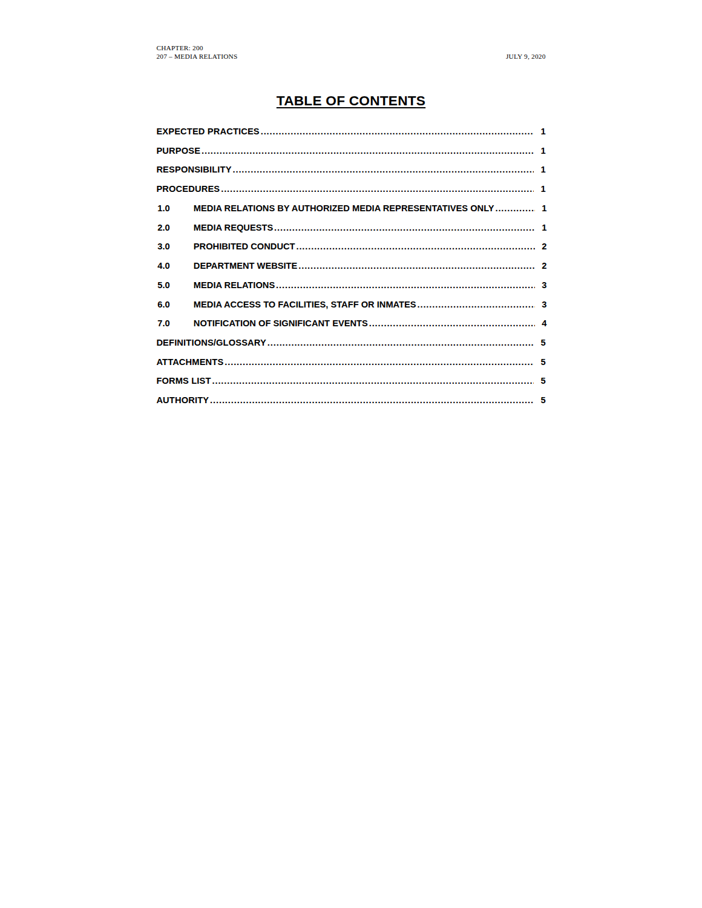| CHAPTER: 200 | |
| 207 – MEDIA RELATIONS | JULY 9, 2020 |
TABLE OF CONTENTS
EXPECTED PRACTICES .................................................................................................................. 1
PURPOSE ................................................................................................................................. 1
RESPONSIBILITY ................................................................................................................. 1
PROCEDURES ................................................................................................................. 1
1.0 MEDIA RELATIONS BY AUTHORIZED MEDIA REPRESENTATIVES ONLY ....................................... 1
2.0 MEDIA REQUESTS ............................................................................................................. 1
3.0 PROHIBITED CONDUCT ......................................................................................................... 2
4.0 DEPARTMENT WEBSITE ......................................................................................................... 2
5.0 MEDIA RELATIONS ............................................................................................................. 3
6.0 MEDIA ACCESS TO FACILITIES, STAFF OR INMATES ................................................................ 3
7.0 NOTIFICATION OF SIGNIFICANT EVENTS ................................................................................. 4
DEFINITIONS/GLOSSARY ................................................................................................................. 5
ATTACHMENTS ................................................................................................................. 5
FORMS LIST ................................................................................................................. 5
AUTHORITY ................................................................................................................. 5